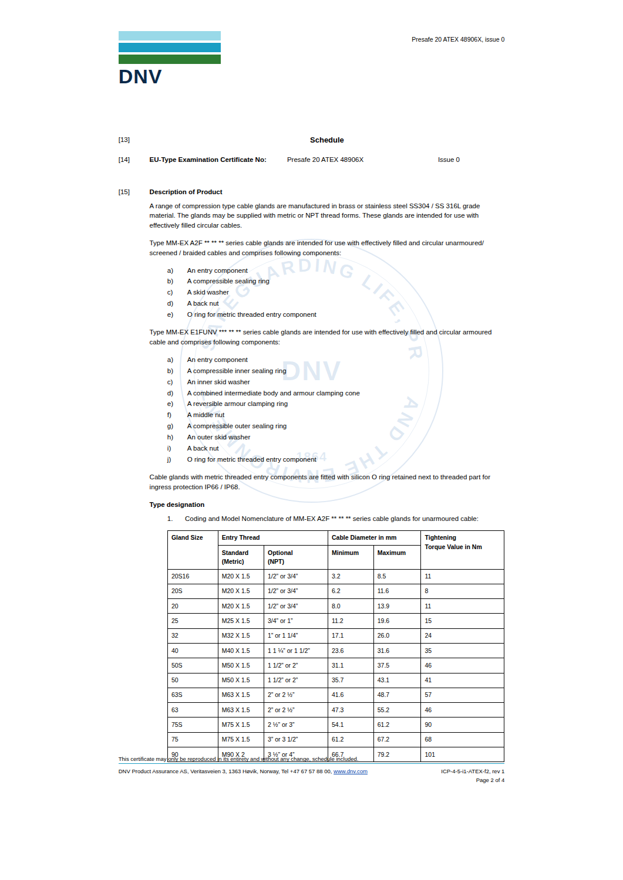SAFEGUARDING LIFE, PROPERTY AND THE ENVIRONMENT
DNV
1864
DNV
Presafe 20 ATEX 48906X, issue 0
[13]
Schedule
[14]
EU-Type Examination Certificate No:
Presafe 20 ATEX 48906X
Issue 0
[15]
Description of Product
A range of compression type cable glands are manufactured in brass or stainless steel SS304 / SS 316L grade material. The glands may be supplied with metric or NPT thread forms. These glands are intended for use with effectively filled circular cables.
Type MM-EX A2F ** ** ** series cable glands are intended for use with effectively filled and circular unarmoured/ screened / braided cables and comprises following components:
a) An entry component
b) A compressible sealing ring
c) A skid washer
d) A back nut
e) O ring for metric threaded entry component
Type MM-EX E1FUNV *** ** ** series cable glands are intended for use with effectively filled and circular armoured cable and comprises following components:
a) An entry component
b) A compressible inner sealing ring
c) An inner skid washer
d) A combined intermediate body and armour clamping cone
e) A reversible armour clamping ring
f) A middle nut
g) A compressible outer sealing ring
h) An outer skid washer
i) A back nut
j) O ring for metric threaded entry component
Cable glands with metric threaded entry components are fitted with silicon O ring retained next to threaded part for ingress protection IP66 / IP68.
Type designation
1. Coding and Model Nomenclature of MM-EX A2F ** ** ** series cable glands for unarmoured cable:
| Gland Size | Entry Thread | Cable Diameter in mm | Tightening Torque Value in Nm |
| --- | --- | --- | --- |
| Standard (Metric) | Optional (NPT) | Minimum | Maximum |
| 20S16 | M20 X 1.5 | 1/2” or 3/4” | 3.2 | 8.5 | 11 |
| 20S | M20 X 1.5 | 1/2” or 3/4” | 6.2 | 11.6 | 8 |
| 20 | M20 X 1.5 | 1/2” or 3/4” | 8.0 | 13.9 | 11 |
| 25 | M25 X 1.5 | 3/4” or 1” | 11.2 | 19.6 | 15 |
| 32 | M32 X 1.5 | 1” or 1 1/4” | 17.1 | 26.0 | 24 |
| 40 | M40 X 1.5 | 1 1 ¼” or 1 1/2” | 23.6 | 31.6 | 35 |
| 50S | M50 X 1.5 | 1 1/2” or 2” | 31.1 | 37.5 | 46 |
| 50 | M50 X 1.5 | 1 1/2” or 2” | 35.7 | 43.1 | 41 |
| 63S | M63 X 1.5 | 2” or 2 ½” | 41.6 | 48.7 | 57 |
| 63 | M63 X 1.5 | 2” or 2 ½” | 47.3 | 55.2 | 46 |
| 75S | M75 X 1.5 | 2 ½” or 3” | 54.1 | 61.2 | 90 |
| 75 | M75 X 1.5 | 3” or 3 1/2” | 61.2 | 67.2 | 68 |
| 90 | M90 X 2 | 3 ½” or 4” | 66.7 | 79.2 | 101 |
This certificate may only be reproduced in its entirety and without any change, schedule included.
DNV Product Assurance AS, Veritasveien 3, 1363 Høvik, Norway, Tel +47 67 57 88 00, www.dnv.com
ICP-4-5-i1-ATEX-f2, rev 1
Page 2 of 4